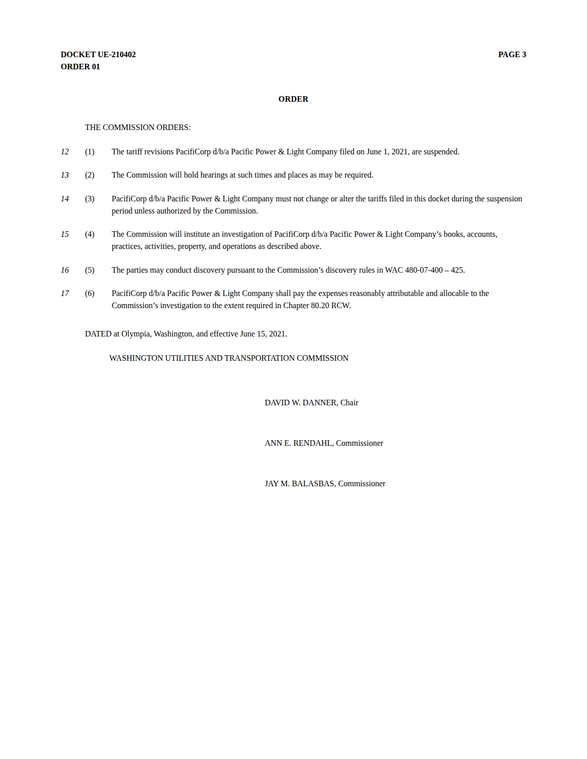DOCKET UE-210402
ORDER 01
PAGE 3
ORDER
THE COMMISSION ORDERS:
12
(1)
The tariff revisions PacifiCorp d/b/a Pacific Power & Light Company filed on June 1, 2021, are suspended.
13
(2)
The Commission will hold hearings at such times and places as may be required.
14
(3)
PacifiCorp d/b/a Pacific Power & Light Company must not change or alter the tariffs filed in this docket during the suspension period unless authorized by the Commission.
15
(4)
The Commission will institute an investigation of PacifiCorp d/b/a Pacific Power & Light Company’s books, accounts, practices, activities, property, and operations as described above.
16
(5)
The parties may conduct discovery pursuant to the Commission’s discovery rules in WAC 480-07-400 – 425.
17
(6)
PacifiCorp d/b/a Pacific Power & Light Company shall pay the expenses reasonably attributable and allocable to the Commission’s investigation to the extent required in Chapter 80.20 RCW.
DATED at Olympia, Washington, and effective June 15, 2021.
WASHINGTON UTILITIES AND TRANSPORTATION COMMISSION
DAVID W. DANNER, Chair
ANN E. RENDAHL, Commissioner
JAY M. BALASBAS, Commissioner